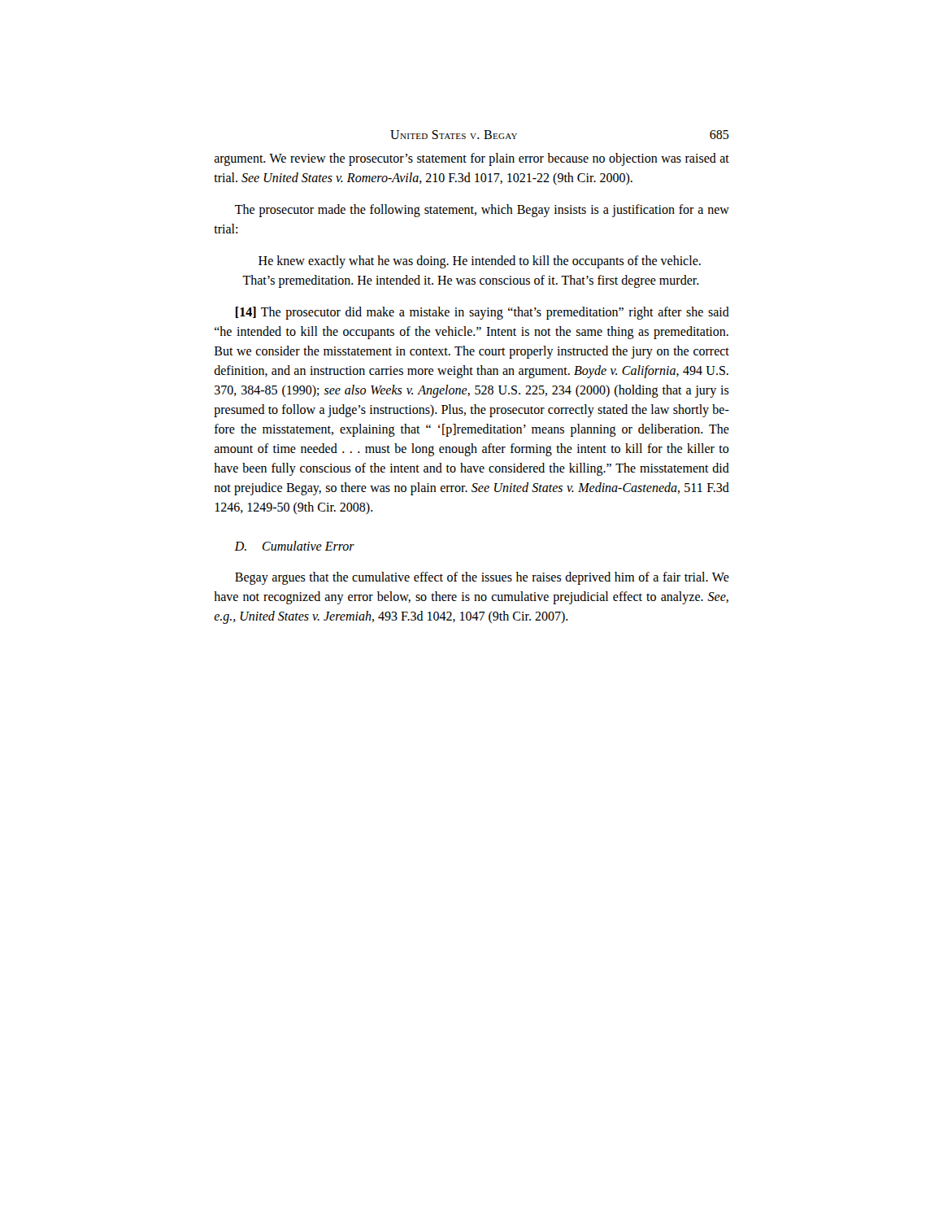United States v. Begay 685
argument. We review the prosecutor’s statement for plain error because no objection was raised at trial. See United States v. Romero-Avila, 210 F.3d 1017, 1021-22 (9th Cir. 2000).
The prosecutor made the following statement, which Begay insists is a justification for a new trial:
He knew exactly what he was doing. He intended to kill the occupants of the vehicle. That’s premeditation. He intended it. He was conscious of it. That’s first degree murder.
[14] The prosecutor did make a mistake in saying “that’s premeditation” right after she said “he intended to kill the occupants of the vehicle.” Intent is not the same thing as premeditation. But we consider the misstatement in context. The court properly instructed the jury on the correct definition, and an instruction carries more weight than an argument. Boyde v. California, 494 U.S. 370, 384-85 (1990); see also Weeks v. Angelone, 528 U.S. 225, 234 (2000) (holding that a jury is presumed to follow a judge’s instructions). Plus, the prosecutor correctly stated the law shortly before the misstatement, explaining that “ ‘[p]remeditation’ means planning or deliberation. The amount of time needed . . . must be long enough after forming the intent to kill for the killer to have been fully conscious of the intent and to have considered the killing.” The misstatement did not prejudice Begay, so there was no plain error. See United States v. Medina-Casteneda, 511 F.3d 1246, 1249-50 (9th Cir. 2008).
D. Cumulative Error
Begay argues that the cumulative effect of the issues he raises deprived him of a fair trial. We have not recognized any error below, so there is no cumulative prejudicial effect to analyze. See, e.g., United States v. Jeremiah, 493 F.3d 1042, 1047 (9th Cir. 2007).